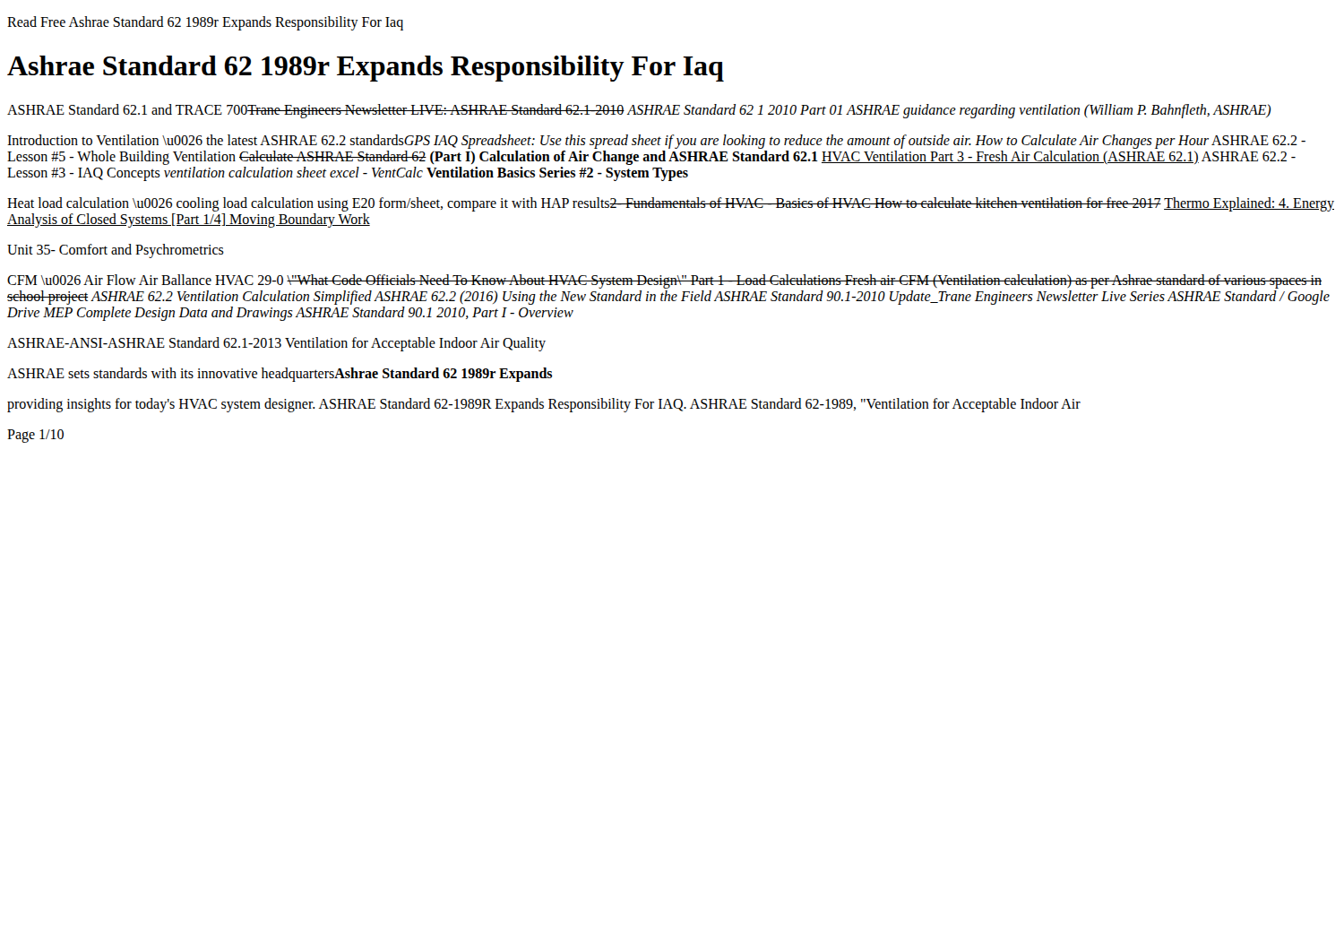Read Free Ashrae Standard 62 1989r Expands Responsibility For Iaq
Ashrae Standard 62 1989r Expands Responsibility For Iaq
ASHRAE Standard 62.1 and TRACE 700Trane Engineers Newsletter LIVE: ASHRAE Standard 62.1-2010 ASHRAE Standard 62 1 2010 Part 01 ASHRAE guidance regarding ventilation (William P. Bahnfleth, ASHRAE)
Introduction to Ventilation \u0026 the latest ASHRAE 62.2 standardsGPS IAQ Spreadsheet: Use this spread sheet if you are looking to reduce the amount of outside air. How to Calculate Air Changes per Hour ASHRAE 62.2 - Lesson #5 - Whole Building Ventilation Calculate ASHRAE Standard 62 (Part I) Calculation of Air Change and ASHRAE Standard 62.1 HVAC Ventilation Part 3 - Fresh Air Calculation (ASHRAE 62.1) ASHRAE 62.2 - Lesson #3 - IAQ Concepts ventilation calculation sheet excel - VentCalc Ventilation Basics Series #2 - System Types
Heat load calculation \u0026 cooling load calculation using E20 form/sheet, compare it with HAP results2- Fundamentals of HVAC - Basics of HVAC How to calculate kitchen ventilation for free 2017 Thermo Explained: 4. Energy Analysis of Closed Systems [Part 1/4] Moving Boundary Work
Unit 35- Comfort and Psychrometrics
CFM \u0026 Air Flow Air Ballance HVAC 29-0 \"What Code Officials Need To Know About HVAC System Design\" Part 1 - Load Calculations Fresh air CFM (Ventilation calculation) as per Ashrae standard of various spaces in school project ASHRAE 62.2 Ventilation Calculation Simplified ASHRAE 62.2 (2016) Using the New Standard in the Field ASHRAE Standard 90.1-2010 Update_Trane Engineers Newsletter Live Series ASHRAE Standard / Google Drive MEP Complete Design Data and Drawings ASHRAE Standard 90.1 2010, Part I - Overview
ASHRAE-ANSI-ASHRAE Standard 62.1-2013 Ventilation for Acceptable Indoor Air Quality
ASHRAE sets standards with its innovative headquartersAshrae Standard 62 1989r Expands
providing insights for today's HVAC system designer. ASHRAE Standard 62-1989R Expands Responsibility For IAQ. ASHRAE Standard 62-1989, "Ventilation for Acceptable Indoor Air
Page 1/10